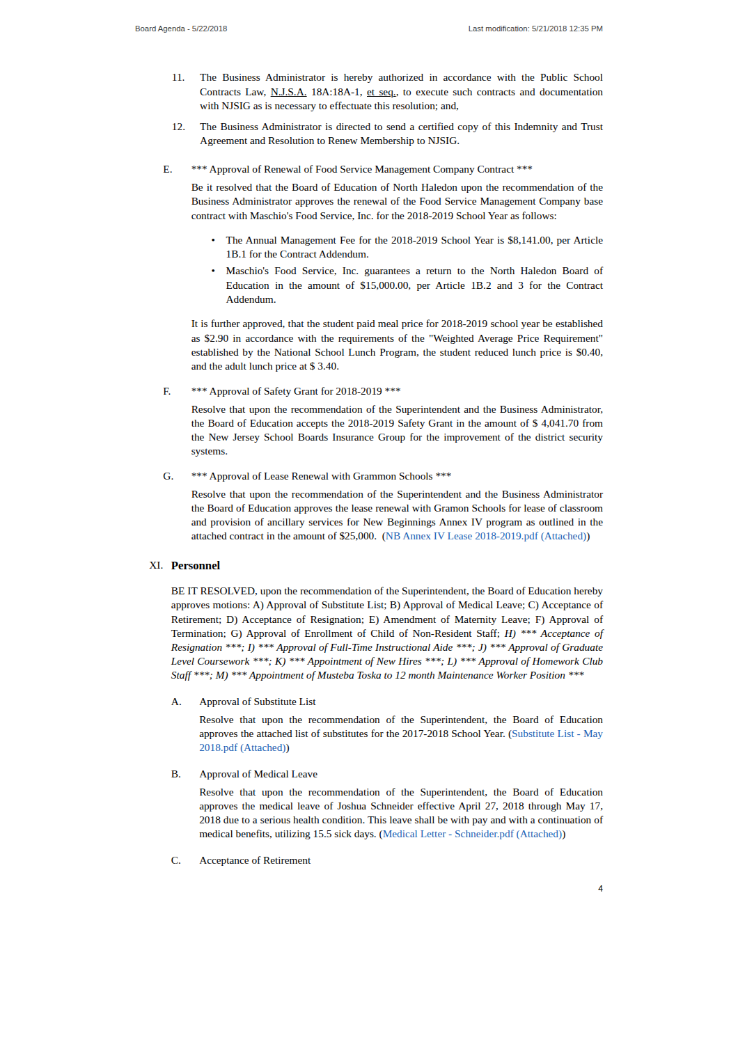Board Agenda - 5/22/2018
Last modification: 5/21/2018 12:35 PM
11. The Business Administrator is hereby authorized in accordance with the Public School Contracts Law, N.J.S.A. 18A:18A-1, et seq., to execute such contracts and documentation with NJSIG as is necessary to effectuate this resolution; and,
12. The Business Administrator is directed to send a certified copy of this Indemnity and Trust Agreement and Resolution to Renew Membership to NJSIG.
E.
*** Approval of Renewal of Food Service Management Company Contract ***
Be it resolved that the Board of Education of North Haledon upon the recommendation of the Business Administrator approves the renewal of the Food Service Management Company base contract with Maschio's Food Service, Inc. for the 2018-2019 School Year as follows:
The Annual Management Fee for the 2018-2019 School Year is $8,141.00, per Article 1B.1 for the Contract Addendum.
Maschio's Food Service, Inc. guarantees a return to the North Haledon Board of Education in the amount of $15,000.00, per Article 1B.2 and 3 for the Contract Addendum.
It is further approved, that the student paid meal price for 2018-2019 school year be established as $2.90 in accordance with the requirements of the "Weighted Average Price Requirement" established by the National School Lunch Program, the student reduced lunch price is $0.40, and the adult lunch price at $ 3.40.
F.
*** Approval of Safety Grant for 2018-2019 ***
Resolve that upon the recommendation of the Superintendent and the Business Administrator, the Board of Education accepts the 2018-2019 Safety Grant in the amount of $ 4,041.70 from the New Jersey School Boards Insurance Group for the improvement of the district security systems.
G.
*** Approval of Lease Renewal with Grammon Schools ***
Resolve that upon the recommendation of the Superintendent and the Business Administrator the Board of Education approves the lease renewal with Gramon Schools for lease of classroom and provision of ancillary services for New Beginnings Annex IV program as outlined in the attached contract in the amount of $25,000. (NB Annex IV Lease 2018-2019.pdf (Attached))
XI.
Personnel
BE IT RESOLVED, upon the recommendation of the Superintendent, the Board of Education hereby approves motions: A) Approval of Substitute List; B) Approval of Medical Leave; C) Acceptance of Retirement; D) Acceptance of Resignation; E) Amendment of Maternity Leave; F) Approval of Termination; G) Approval of Enrollment of Child of Non-Resident Staff; H) *** Acceptance of Resignation ***; I) *** Approval of Full-Time Instructional Aide ***; J) *** Approval of Graduate Level Coursework ***; K) *** Appointment of New Hires ***; L) *** Approval of Homework Club Staff ***; M) *** Appointment of Musteba Toska to 12 month Maintenance Worker Position ***
A.
Approval of Substitute List
Resolve that upon the recommendation of the Superintendent, the Board of Education approves the attached list of substitutes for the 2017-2018 School Year. (Substitute List - May 2018.pdf (Attached))
B.
Approval of Medical Leave
Resolve that upon the recommendation of the Superintendent, the Board of Education approves the medical leave of Joshua Schneider effective April 27, 2018 through May 17, 2018 due to a serious health condition. This leave shall be with pay and with a continuation of medical benefits, utilizing 15.5 sick days. (Medical Letter - Schneider.pdf (Attached))
C.
Acceptance of Retirement
4